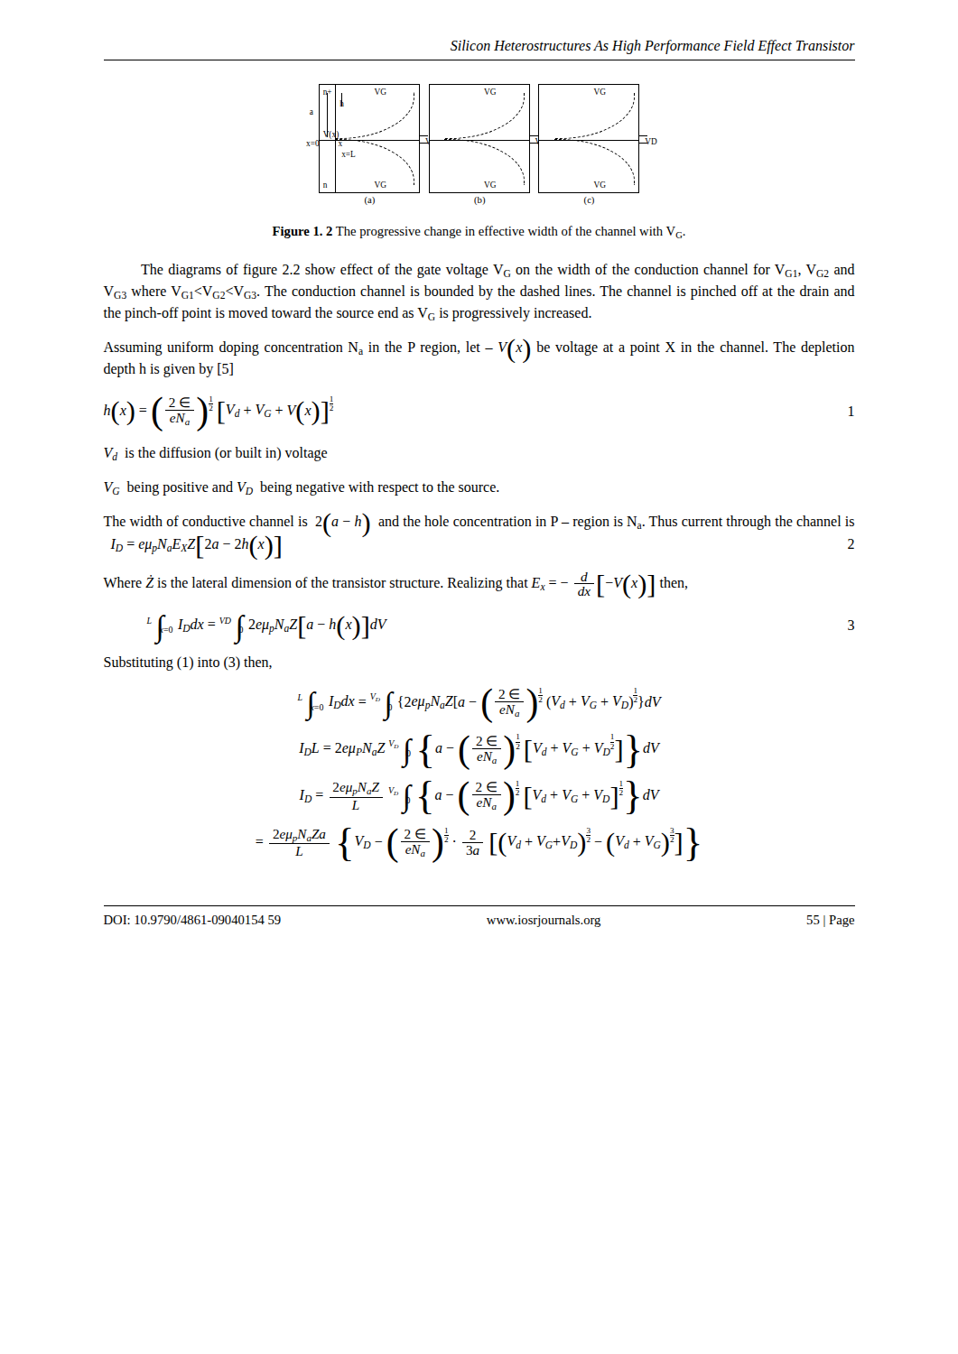Silicon Heterostructures As High Performance Field Effect Transistor
n+ VG VG n V(x) x=0 x=L x h a VD (a)
VG VG VD (b)
VG VG VD (c)
Figure 1. 2 The progressive change in effective width of the channel with VG.
The diagrams of figure 2.2 show effect of the gate voltage VG on the width of the conduction channel for VG1, VG2 and VG3 where VG1<VG2<VG3. The conduction channel is bounded by the dashed lines. The channel is pinched off at the drain and the pinch-off point is moved toward the source end as VG is progressively increased.
Assuming uniform doping concentration Na in the P region, let – V(x) be voltage at a point X in the channel. The depletion depth h is given by [5]
h(x) = (2 ∈eNa)12 [Vd + VG + V(x)]12 1
Vd is the diffusion (or built in) voltage
VG being positive and VD being negative with respect to the source.
The width of conductive channel is 2(a − h) and the hole concentration in P – region is Na. Thus current through the channel is ID = eμpNaEXZ[2a − 2h(x)] 2
Where Ż is the lateral dimension of the transistor structure. Realizing that Ex = − ddx[−V(x)] then,
L ∫ x=0 IDdx = VD ∫ 0 2eμpNaZ[a − h(x)] dV 3
Substituting (1) into (3) then,
L ∫ x=0 IDdx = VD ∫ 0 {2eμpNaZ[a − (2 ∈eNa)12 (Vd + VG + VD)12}dV
IDL = 2eμPNaZ VD ∫ 0 {a − (2 ∈eNa)12 [Vd + VG + VD12]}dV
ID = 2eμpNaZ L VD ∫ 0 {a − (2 ∈eNa)12 [Vd + VG + VD]12}dV
= 2eμpNaZa L {VD − (2 ∈eNa)12 · 23a [(Vd + VG+VD)32 − (Vd + VG)32]}
DOI: 10.9790/4861-09040154 59
www.iosrjournals.org
55 | Page